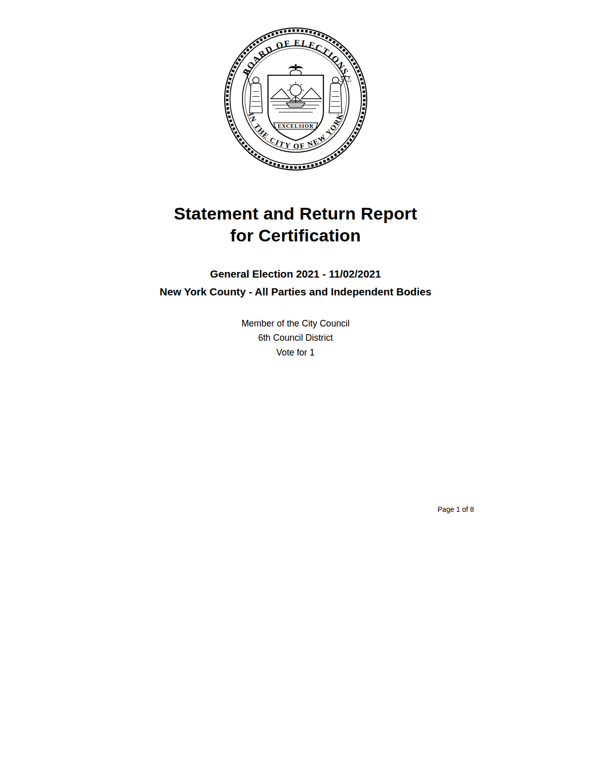BOARD OF ELECTIONS IN THE CITY OF NEW YORK EXCELSIOR
Statement and Return Report
for Certification
General Election 2021 - 11/02/2021
New York County - All Parties and Independent Bodies
Member of the City Council
6th Council District
Vote for 1
Page 1 of 8